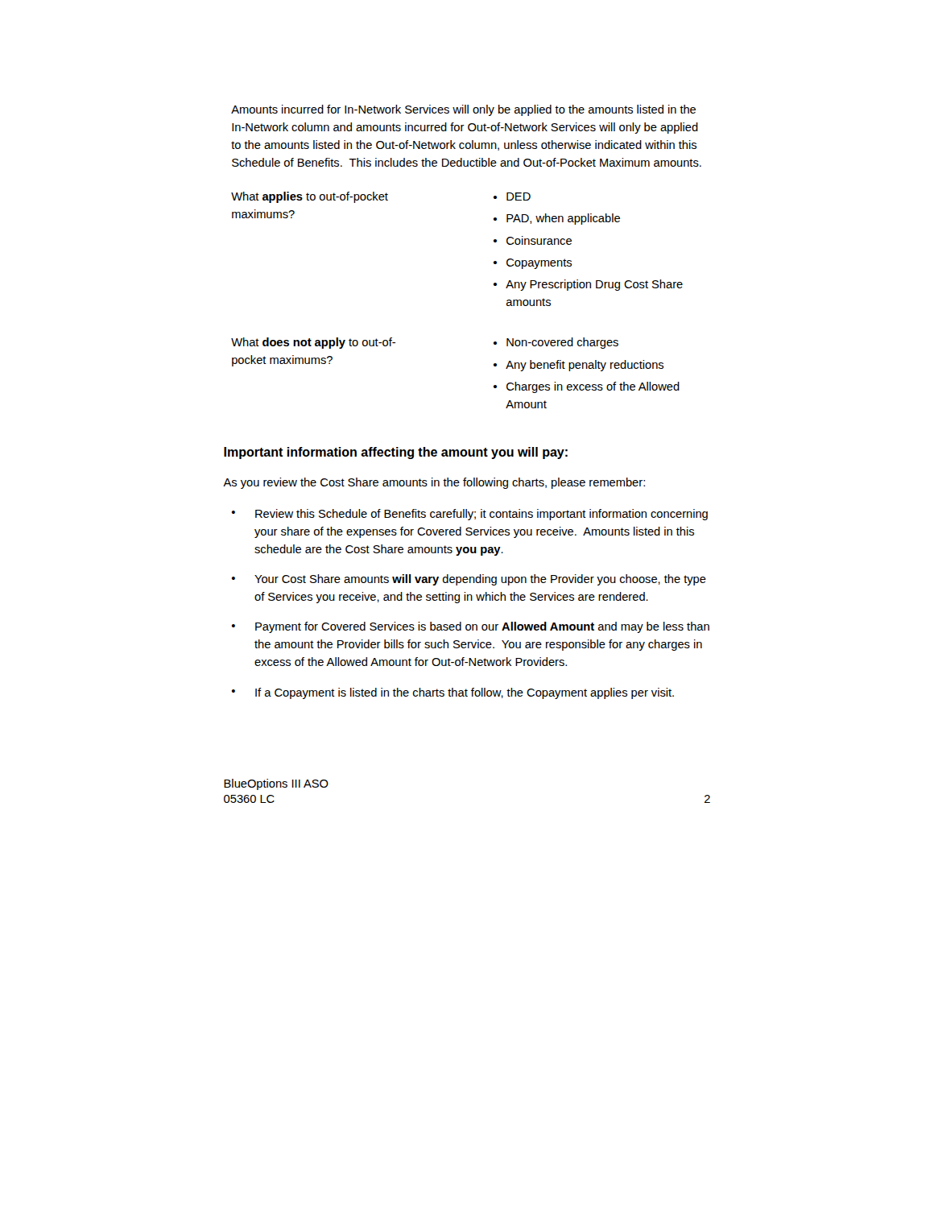Amounts incurred for In-Network Services will only be applied to the amounts listed in the In-Network column and amounts incurred for Out-of-Network Services will only be applied to the amounts listed in the Out-of-Network column, unless otherwise indicated within this Schedule of Benefits. This includes the Deductible and Out-of-Pocket Maximum amounts.
| What applies to out-of-pocket maximums? | DED PAD, when applicable Coinsurance Copayments Any Prescription Drug Cost Share amounts |
| What does not apply to out-of-pocket maximums? | Non-covered charges Any benefit penalty reductions Charges in excess of the Allowed Amount |
Important information affecting the amount you will pay:
As you review the Cost Share amounts in the following charts, please remember:
Review this Schedule of Benefits carefully; it contains important information concerning your share of the expenses for Covered Services you receive. Amounts listed in this schedule are the Cost Share amounts you pay.
Your Cost Share amounts will vary depending upon the Provider you choose, the type of Services you receive, and the setting in which the Services are rendered.
Payment for Covered Services is based on our Allowed Amount and may be less than the amount the Provider bills for such Service. You are responsible for any charges in excess of the Allowed Amount for Out-of-Network Providers.
If a Copayment is listed in the charts that follow, the Copayment applies per visit.
BlueOptions III ASO
05360 LC
2